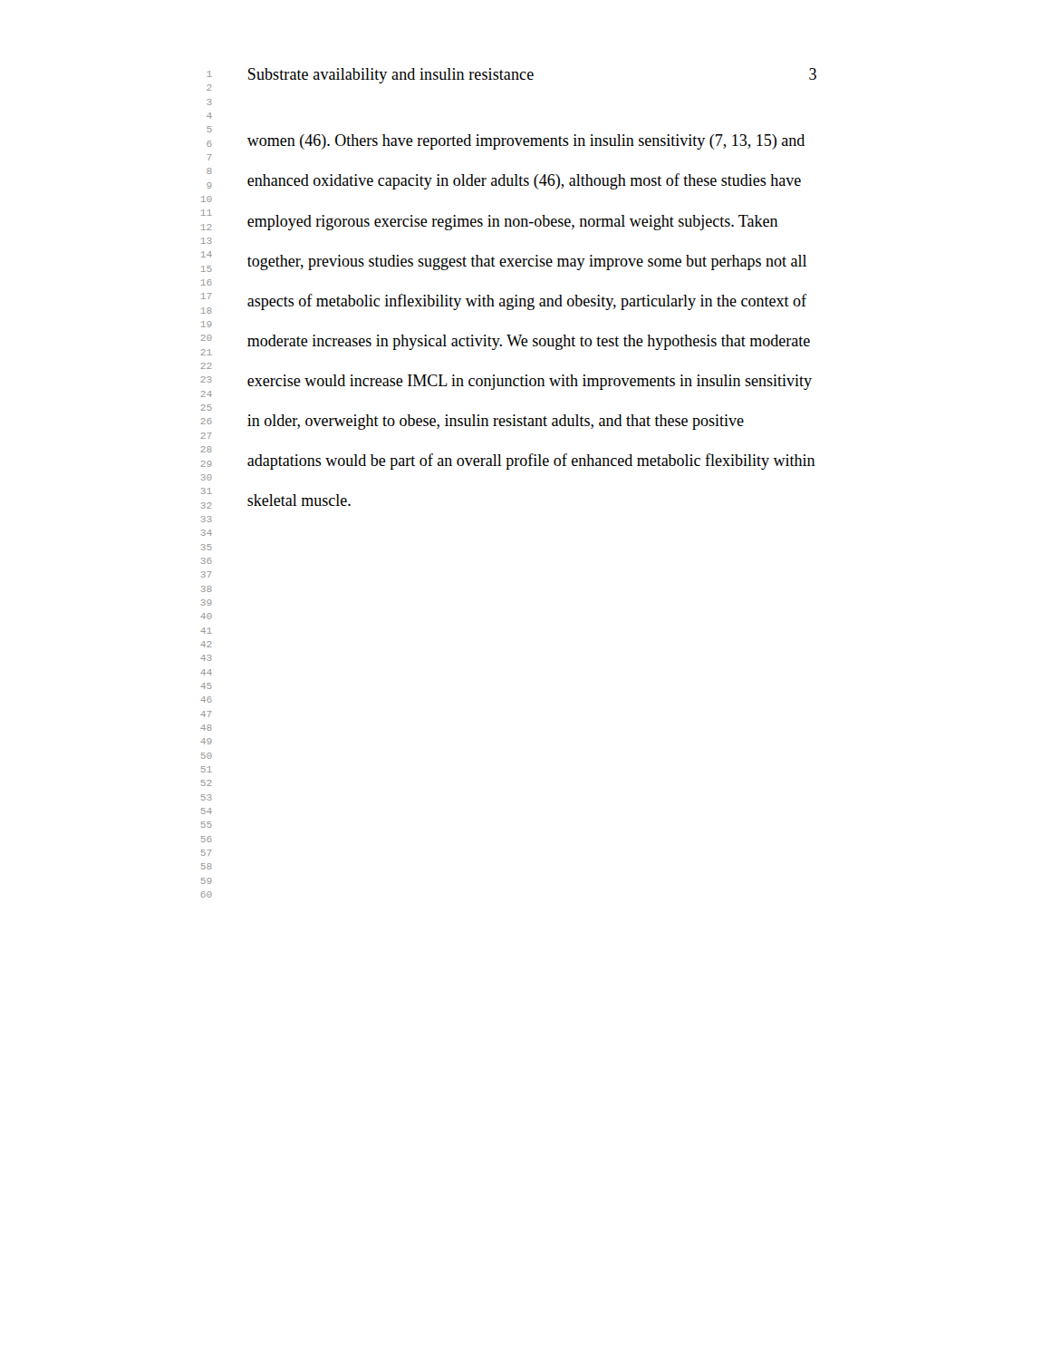1
2
3
4
5
6
7
8
9
10
11
12
13
14
15
16
17
18
19
20
21
22
23
24
25
26
27
28
29
30
31
32
33
34
35
36
37
38
39
40
41
42
43
44
45
46
47
48
49
50
51
52
53
54
55
56
57
58
59
60
Substrate availability and insulin resistance 3
women (46). Others have reported improvements in insulin sensitivity (7, 13, 15) and enhanced oxidative capacity in older adults (46), although most of these studies have employed rigorous exercise regimes in non-obese, normal weight subjects. Taken together, previous studies suggest that exercise may improve some but perhaps not all aspects of metabolic inflexibility with aging and obesity, particularly in the context of moderate increases in physical activity. We sought to test the hypothesis that moderate exercise would increase IMCL in conjunction with improvements in insulin sensitivity in older, overweight to obese, insulin resistant adults, and that these positive adaptations would be part of an overall profile of enhanced metabolic flexibility within skeletal muscle.